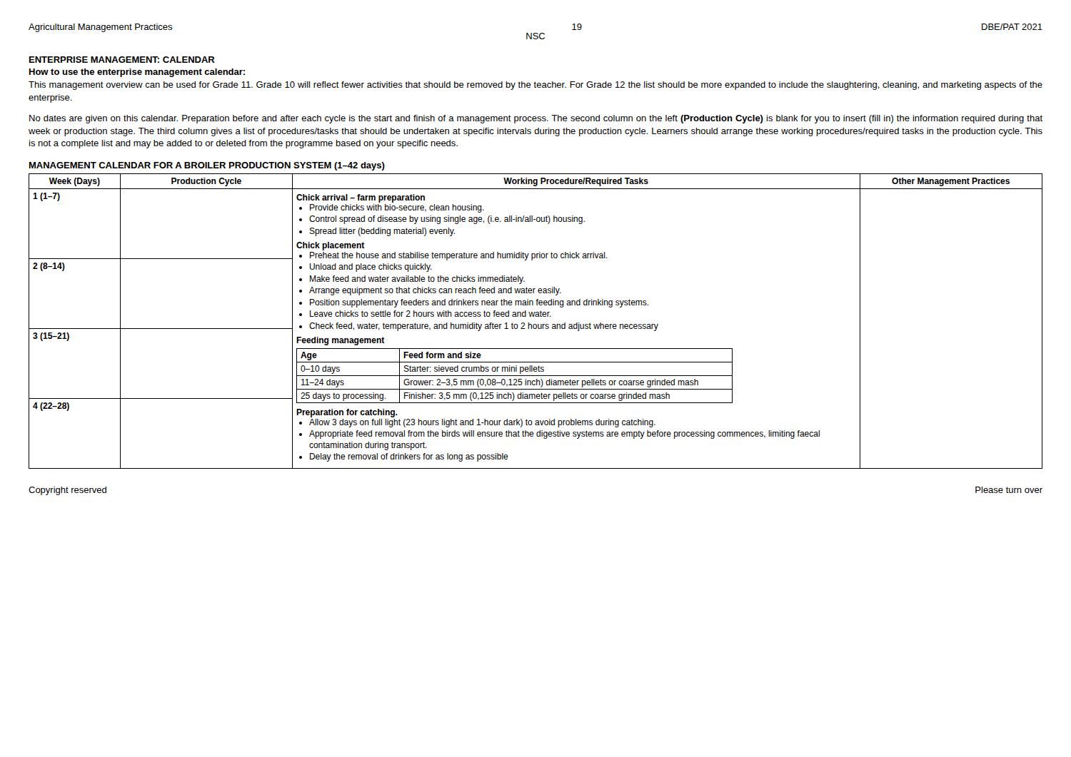Agricultural Management Practices
19
DBE/PAT 2021
NSC
ENTERPRISE MANAGEMENT: CALENDAR
How to use the enterprise management calendar:
This management overview can be used for Grade 11. Grade 10 will reflect fewer activities that should be removed by the teacher. For Grade 12 the list should be more expanded to include the slaughtering, cleaning, and marketing aspects of the enterprise.
No dates are given on this calendar. Preparation before and after each cycle is the start and finish of a management process. The second column on the left (Production Cycle) is blank for you to insert (fill in) the information required during that week or production stage. The third column gives a list of procedures/tasks that should be undertaken at specific intervals during the production cycle. Learners should arrange these working procedures/required tasks in the production cycle. This is not a complete list and may be added to or deleted from the programme based on your specific needs.
MANAGEMENT CALENDAR FOR A BROILER PRODUCTION SYSTEM (1–42 days)
| Week (Days) | Production Cycle | Working Procedure/Required Tasks | Other Management Practices |
| --- | --- | --- | --- |
| 1 (1–7) | | Chick arrival – farm preparation Provide chicks with bio-secure, clean housing. Control spread of disease by using single age, (i.e. all-in/all-out) housing. Spread litter (bedding material) evenly. Chick placement Preheat the house and stabilise temperature and humidity prior to chick arrival. Unload and place chicks quickly. Make feed and water available to the chicks immediately. Arrange equipment so that chicks can reach feed and water easily. Position supplementary feeders and drinkers near the main feeding and drinking systems. Leave chicks to settle for 2 hours with access to feed and water. Check feed, water, temperature, and humidity after 1 to 2 hours and adjust where necessary Feeding management / Age / Feed form and size / / --- / --- / / 0–10 days / Starter: sieved crumbs or mini pellets / / 11–24 days / Grower: 2–3,5 mm (0,08–0,125 inch) diameter pellets or coarse grinded mash / / 25 days to processing. / Finisher: 3,5 mm (0,125 inch) diameter pellets or coarse grinded mash / Preparation for catching. Allow 3 days on full light (23 hours light and 1-hour dark) to avoid problems during catching. Appropriate feed removal from the birds will ensure that the digestive systems are empty before processing commences, limiting faecal contamination during transport. Delay the removal of drinkers for as long as possible | |
| 2 (8–14) | |
| 3 (15–21) | |
| 4 (22–28) | |
Copyright reserved
Please turn over